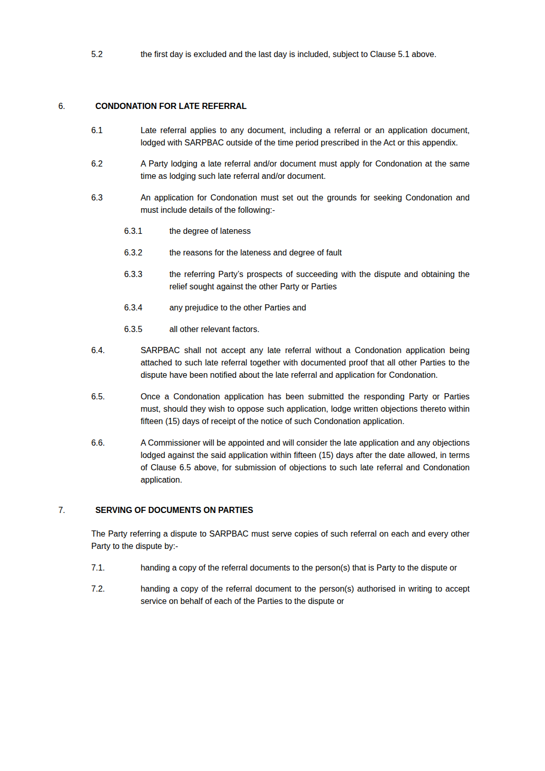5.2
the first day is excluded and the last day is included, subject to Clause 5.1 above.
6.
Condonation for late referral
6.1
Late referral applies to any document, including a referral or an application document, lodged with SARPBAC outside of the time period prescribed in the Act or this appendix.
6.2
A Party lodging a late referral and/or document must apply for Condonation at the same time as lodging such late referral and/or document.
6.3
An application for Condonation must set out the grounds for seeking Condonation and must include details of the following:-
6.3.1
the degree of lateness
6.3.2
the reasons for the lateness and degree of fault
6.3.3
the referring Party’s prospects of succeeding with the dispute and obtaining the relief sought against the other Party or Parties
6.3.4
any prejudice to the other Parties and
6.3.5
all other relevant factors.
6.4.
SARPBAC shall not accept any late referral without a Condonation application being attached to such late referral together with documented proof that all other Parties to the dispute have been notified about the late referral and application for Condonation.
6.5.
Once a Condonation application has been submitted the responding Party or Parties must, should they wish to oppose such application, lodge written objections thereto within fifteen (15) days of receipt of the notice of such Condonation application.
6.6.
A Commissioner will be appointed and will consider the late application and any objections lodged against the said application within fifteen (15) days after the date allowed, in terms of Clause 6.5 above, for submission of objections to such late referral and Condonation application.
7.
Serving of documents on parties
The Party referring a dispute to SARPBAC must serve copies of such referral on each and every other Party to the dispute by:-
7.1.
handing a copy of the referral documents to the person(s) that is Party to the dispute or
7.2.
handing a copy of the referral document to the person(s) authorised in writing to accept service on behalf of each of the Parties to the dispute or